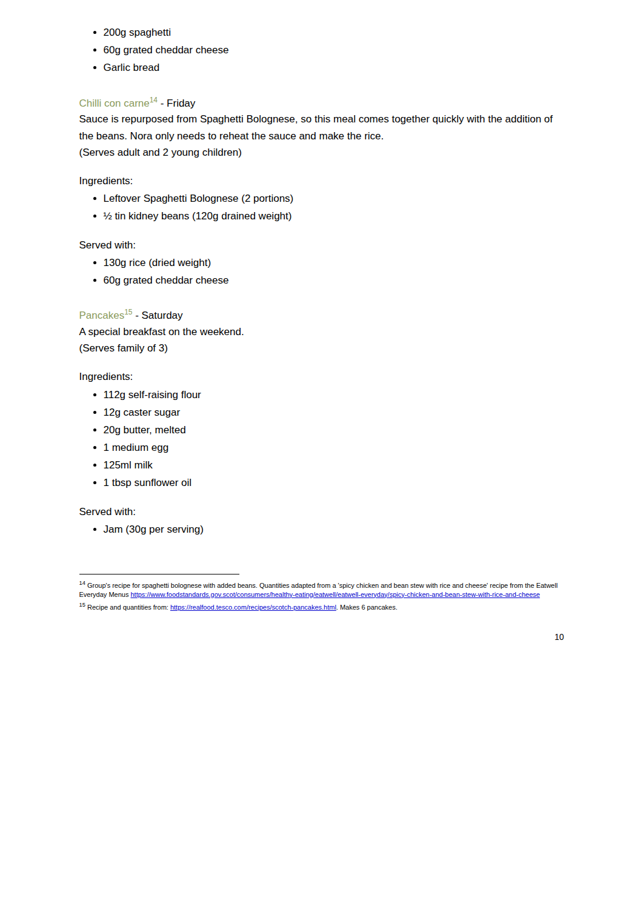200g spaghetti
60g grated cheddar cheese
Garlic bread
Chilli con carne14 - Friday
Sauce is repurposed from Spaghetti Bolognese, so this meal comes together quickly with the addition of the beans. Nora only needs to reheat the sauce and make the rice.
(Serves adult and 2 young children)
Ingredients:
Leftover Spaghetti Bolognese (2 portions)
½ tin kidney beans (120g drained weight)
Served with:
130g rice (dried weight)
60g grated cheddar cheese
Pancakes15 - Saturday
A special breakfast on the weekend.
(Serves family of 3)
Ingredients:
112g self-raising flour
12g caster sugar
20g butter, melted
1 medium egg
125ml milk
1 tbsp sunflower oil
Served with:
Jam (30g per serving)
14 Group's recipe for spaghetti bolognese with added beans. Quantities adapted from a 'spicy chicken and bean stew with rice and cheese' recipe from the Eatwell Everyday Menus https://www.foodstandards.gov.scot/consumers/healthy-eating/eatwell/eatwell-everyday/spicy-chicken-and-bean-stew-with-rice-and-cheese
15 Recipe and quantities from: https://realfood.tesco.com/recipes/scotch-pancakes.html. Makes 6 pancakes.
10